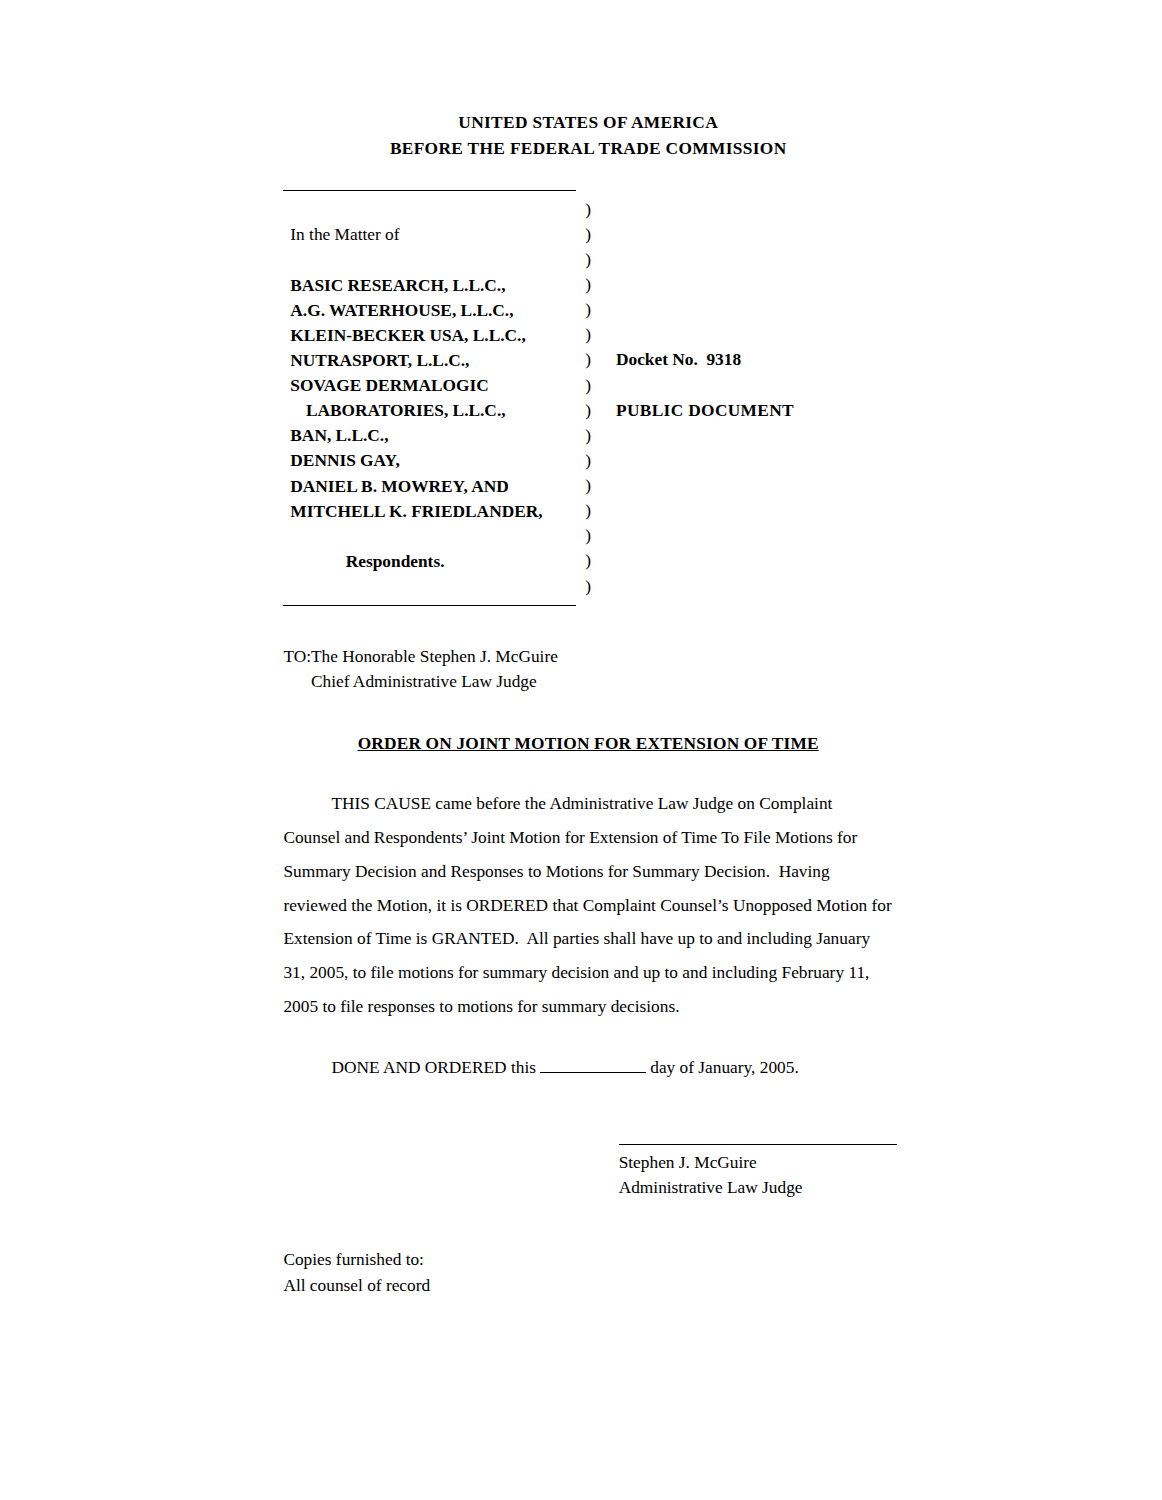UNITED STATES OF AMERICA
BEFORE THE FEDERAL TRADE COMMISSION
| In the Matter of Basic Research, L.L.C., A.G. Waterhouse, L.L.C., Klein-Becker USA, L.L.C., NutraSport, L.L.C., Sovage Dermalogic Laboratories, L.L.C., Ban, L.L.C., Dennis Gay, Daniel B. Mowrey, and Mitchell K. Friedlander, Respondents. | ) ) ) ) ) ) ) ) ) ) ) ) ) ) ) ) | Docket No. 9318 PUBLIC DOCUMENT |
| TO: | The Honorable Stephen J. McGuire Chief Administrative Law Judge |
ORDER ON JOINT MOTION FOR EXTENSION OF TIME
THIS CAUSE came before the Administrative Law Judge on Complaint Counsel and Respondents’ Joint Motion for Extension of Time To File Motions for Summary Decision and Responses to Motions for Summary Decision. Having reviewed the Motion, it is ORDERED that Complaint Counsel’s Unopposed Motion for Extension of Time is GRANTED. All parties shall have up to and including January 31, 2005, to file motions for summary decision and up to and including February 11, 2005 to file responses to motions for summary decisions.
DONE AND ORDERED this day of January, 2005.
Stephen J. McGuire
Administrative Law Judge
Copies furnished to:
All counsel of record